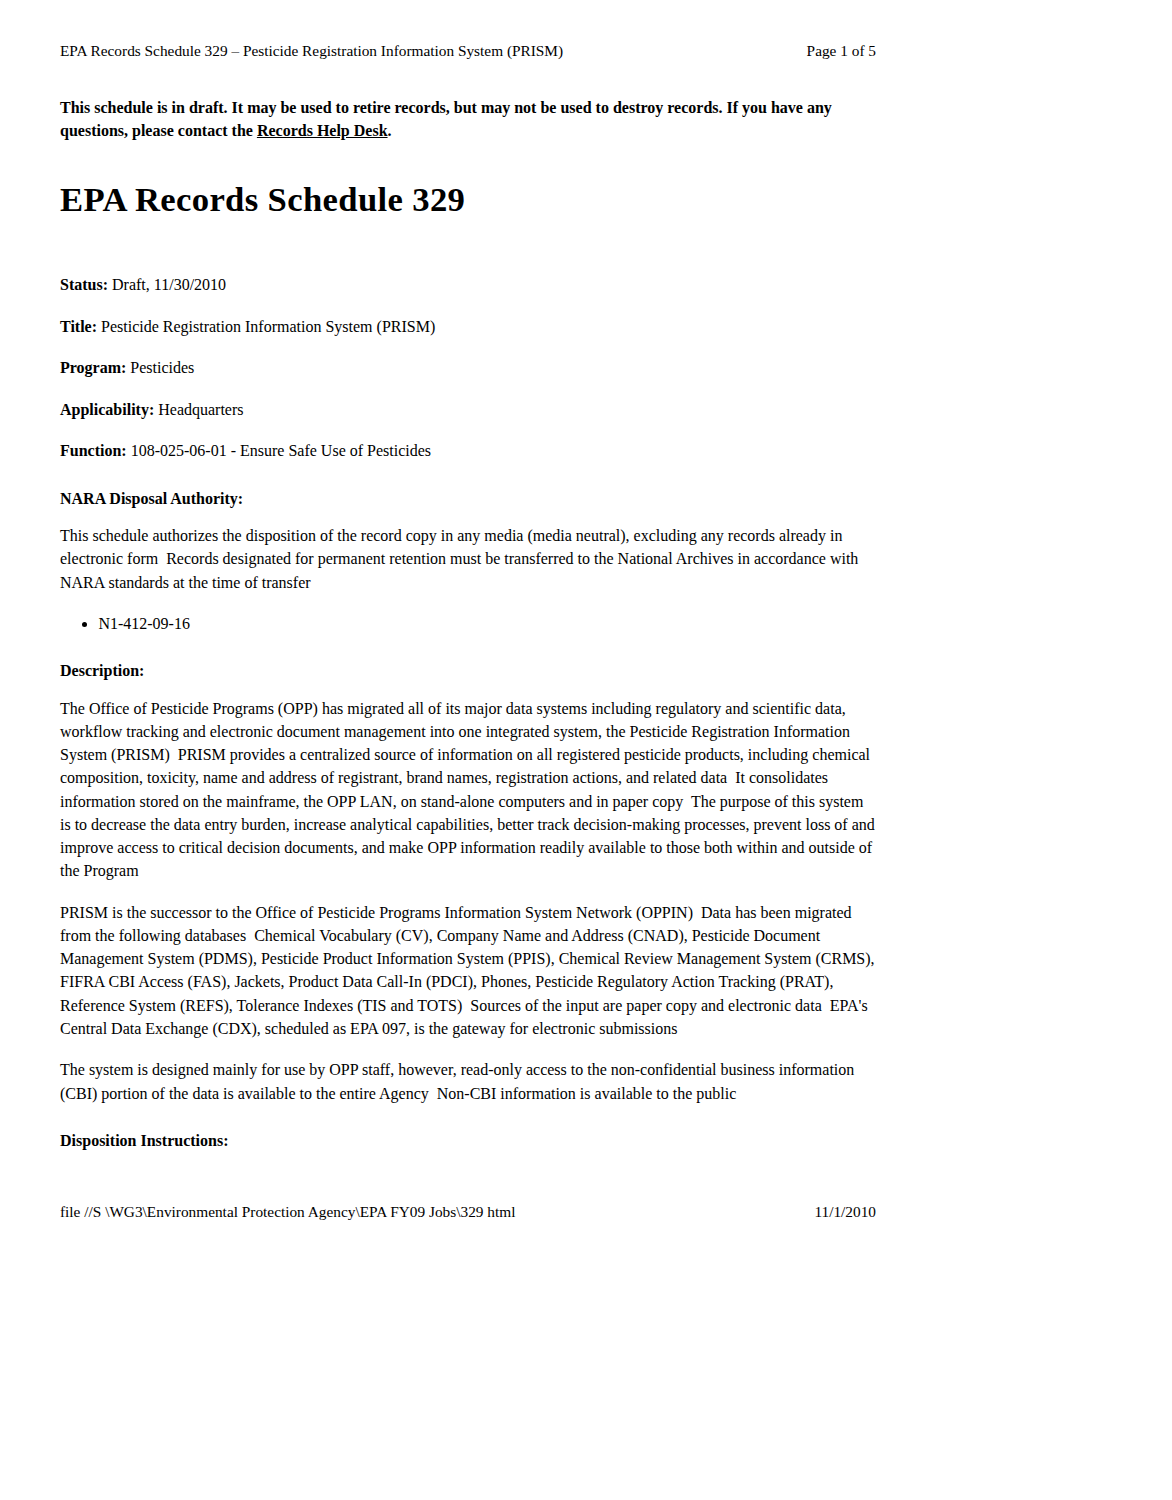EPA Records Schedule 329 – Pesticide Registration Information System (PRISM)
Page 1 of 5
This schedule is in draft. It may be used to retire records, but may not be used to destroy records. If you have any questions, please contact the Records Help Desk.
EPA Records Schedule 329
Status: Draft, 11/30/2010
Title: Pesticide Registration Information System (PRISM)
Program: Pesticides
Applicability: Headquarters
Function: 108-025-06-01 - Ensure Safe Use of Pesticides
NARA Disposal Authority:
This schedule authorizes the disposition of the record copy in any media (media neutral), excluding any records already in electronic form Records designated for permanent retention must be transferred to the National Archives in accordance with NARA standards at the time of transfer
N1-412-09-16
Description:
The Office of Pesticide Programs (OPP) has migrated all of its major data systems including regulatory and scientific data, workflow tracking and electronic document management into one integrated system, the Pesticide Registration Information System (PRISM) PRISM provides a centralized source of information on all registered pesticide products, including chemical composition, toxicity, name and address of registrant, brand names, registration actions, and related data It consolidates information stored on the mainframe, the OPP LAN, on stand-alone computers and in paper copy The purpose of this system is to decrease the data entry burden, increase analytical capabilities, better track decision-making processes, prevent loss of and improve access to critical decision documents, and make OPP information readily available to those both within and outside of the Program
PRISM is the successor to the Office of Pesticide Programs Information System Network (OPPIN) Data has been migrated from the following databases Chemical Vocabulary (CV), Company Name and Address (CNAD), Pesticide Document Management System (PDMS), Pesticide Product Information System (PPIS), Chemical Review Management System (CRMS), FIFRA CBI Access (FAS), Jackets, Product Data Call-In (PDCI), Phones, Pesticide Regulatory Action Tracking (PRAT), Reference System (REFS), Tolerance Indexes (TIS and TOTS) Sources of the input are paper copy and electronic data EPA's Central Data Exchange (CDX), scheduled as EPA 097, is the gateway for electronic submissions
The system is designed mainly for use by OPP staff, however, read-only access to the non-confidential business information (CBI) portion of the data is available to the entire Agency Non-CBI information is available to the public
Disposition Instructions:
file //S \WG3\Environmental Protection Agency\EPA FY09 Jobs\329 html
11/1/2010